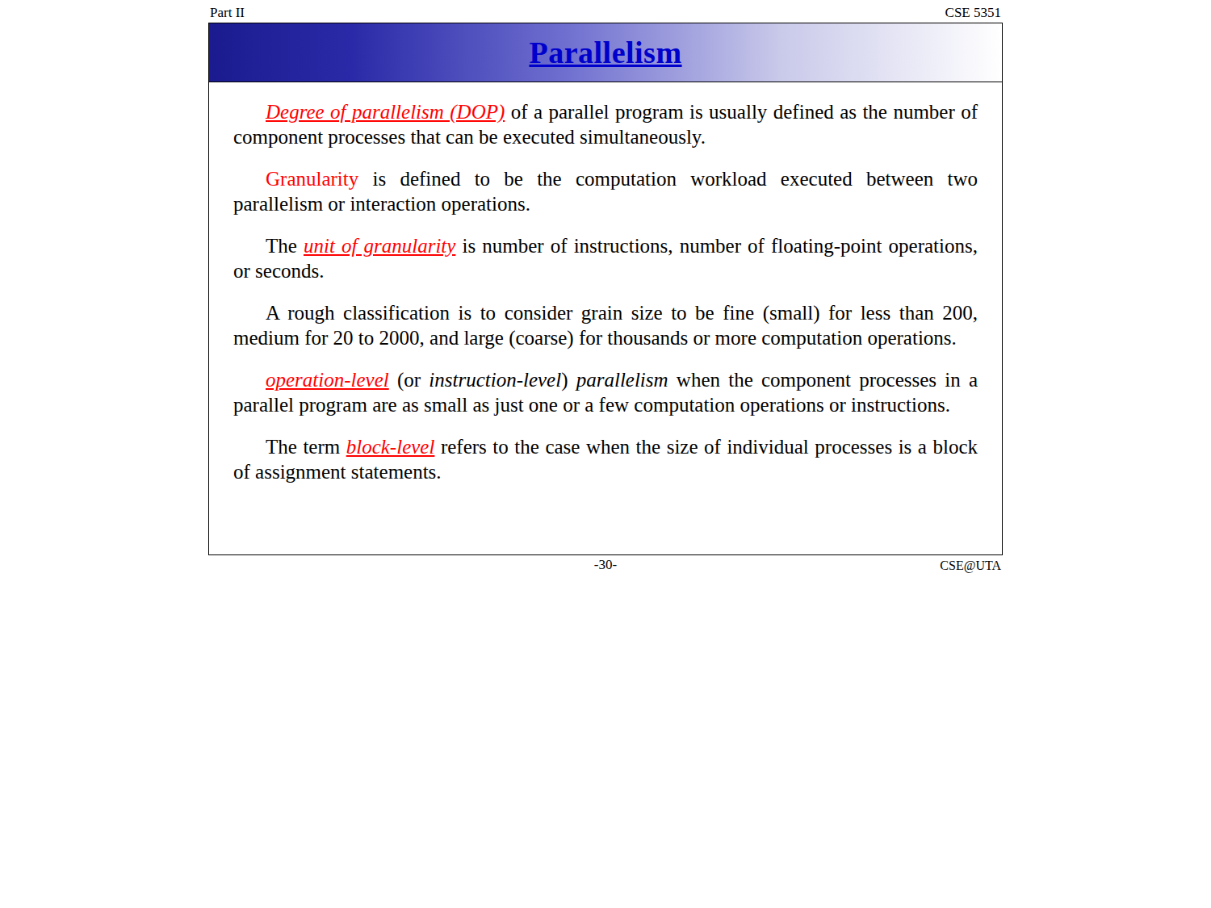Part II CSE 5351
Parallelism
Degree of parallelism (DOP) of a parallel program is usually defined as the number of component processes that can be executed simultaneously.
Granularity is defined to be the computation workload executed between two parallelism or interaction operations.
The unit of granularity is number of instructions, number of floating-point operations, or seconds.
A rough classification is to consider grain size to be fine (small) for less than 200, medium for 20 to 2000, and large (coarse) for thousands or more computation operations.
operation-level (or instruction-level) parallelism when the component processes in a parallel program are as small as just one or a few computation operations or instructions.
The term block-level refers to the case when the size of individual processes is a block of assignment statements.
-30- CSE@UTA